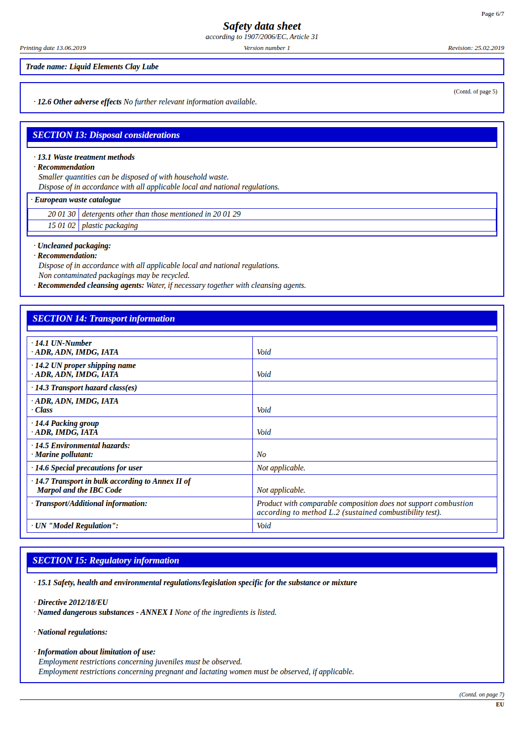Page 6/7
Safety data sheet
according to 1907/2006/EC, Article 31
Printing date 13.06.2019 Version number 1 Revision: 25.02.2019
Trade name: Liquid Elements Clay Lube
(Contd. of page 5)
· 12.6 Other adverse effects No further relevant information available.
SECTION 13: Disposal considerations
· 13.1 Waste treatment methods
· Recommendation
Smaller quantities can be disposed of with household waste.
Dispose of in accordance with all applicable local and national regulations.
· European waste catalogue
| 20 01 30 | detergents other than those mentioned in 20 01 29 |
| 15 01 02 | plastic packaging |
· Uncleaned packaging:
· Recommendation:
Dispose of in accordance with all applicable local and national regulations.
Non contaminated packagings may be recycled.
· Recommended cleansing agents: Water, if necessary together with cleansing agents.
SECTION 14: Transport information
| · 14.1 UN-Number · ADR, ADN, IMDG, IATA | Void |
| · 14.2 UN proper shipping name · ADR, ADN, IMDG, IATA | Void |
| · 14.3 Transport hazard class(es) | |
| · ADR, ADN, IMDG, IATA · Class | Void |
| · 14.4 Packing group · ADR, IMDG, IATA | Void |
| · 14.5 Environmental hazards: · Marine pollutant: | No |
| · 14.6 Special precautions for user | Not applicable. |
| · 14.7 Transport in bulk according to Annex II of Marpol and the IBC Code | Not applicable. |
| · Transport/Additional information: | Product with comparable composition does not support combustion according to method L.2 (sustained combustibility test). |
| · UN "Model Regulation": | Void |
SECTION 15: Regulatory information
· 15.1 Safety, health and environmental regulations/legislation specific for the substance or mixture
· Directive 2012/18/EU
· Named dangerous substances - ANNEX I None of the ingredients is listed.
· National regulations:
· Information about limitation of use:
Employment restrictions concerning juveniles must be observed.
Employment restrictions concerning pregnant and lactating women must be observed, if applicable.
(Contd. on page 7)
EU